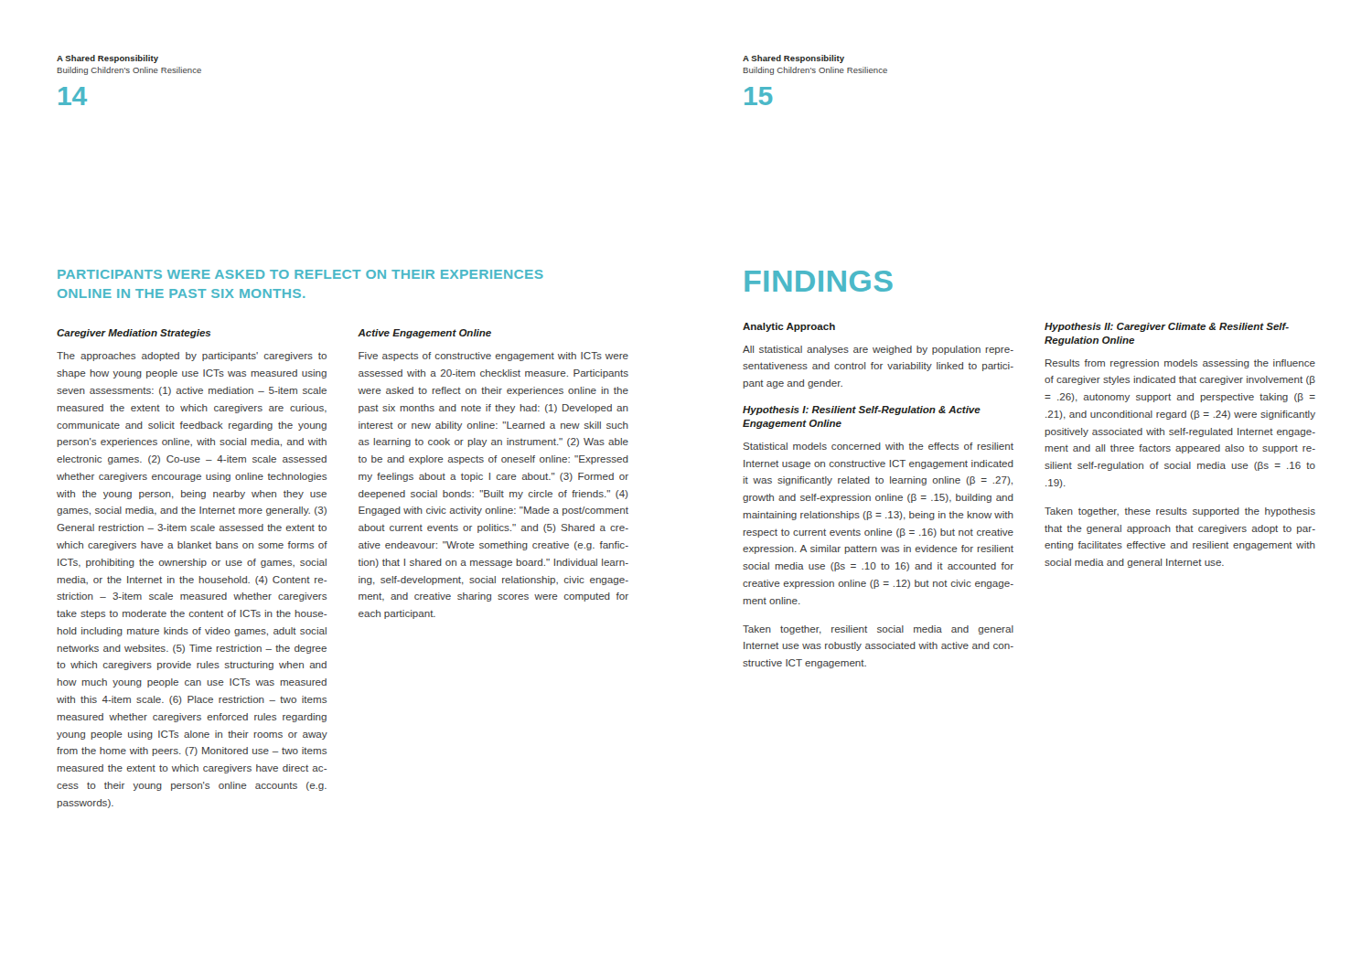A Shared Responsibility Building Children's Online Resilience
14
Participants were asked to reflect on their experiences online in the past six months.
Caregiver Mediation Strategies
The approaches adopted by participants' caregivers to shape how young people use ICTs was measured using seven assessments: (1) active mediation – 5-item scale measured the extent to which caregivers are curious, communicate and solicit feedback regarding the young person's experiences online, with social media, and with electronic games. (2) Co-use – 4-item scale assessed whether caregivers encourage using online technologies with the young person, being nearby when they use games, social media, and the Internet more generally. (3) General restriction – 3-item scale assessed the extent to which caregivers have a blanket bans on some forms of ICTs, prohibiting the ownership or use of games, social media, or the Internet in the household. (4) Content restriction – 3-item scale measured whether caregivers take steps to moderate the content of ICTs in the household including mature kinds of video games, adult social networks and websites. (5) Time restriction – the degree to which caregivers provide rules structuring when and how much young people can use ICTs was measured with this 4-item scale. (6) Place restriction – two items measured whether caregivers enforced rules regarding young people using ICTs alone in their rooms or away from the home with peers. (7) Monitored use – two items measured the extent to which caregivers have direct access to their young person's online accounts (e.g. passwords).
Active Engagement Online
Five aspects of constructive engagement with ICTs were assessed with a 20-item checklist measure. Participants were asked to reflect on their experiences online in the past six months and note if they had: (1) Developed an interest or new ability online: "Learned a new skill such as learning to cook or play an instrument." (2) Was able to be and explore aspects of oneself online: "Expressed my feelings about a topic I care about." (3) Formed or deepened social bonds: "Built my circle of friends." (4) Engaged with civic activity online: "Made a post/comment about current events or politics." and (5) Shared a creative endeavour: "Wrote something creative (e.g. fanfiction) that I shared on a message board." Individual learning, self-development, social relationship, civic engagement, and creative sharing scores were computed for each participant.
A Shared Responsibility Building Children's Online Resilience
15
Findings
Analytic Approach
All statistical analyses are weighed by population representativeness and control for variability linked to participant age and gender.
Hypothesis I: Resilient Self-Regulation & Active Engagement Online
Statistical models concerned with the effects of resilient Internet usage on constructive ICT engagement indicated it was significantly related to learning online (β = .27), growth and self-expression online (β = .15), building and maintaining relationships (β = .13), being in the know with respect to current events online (β = .16) but not creative expression. A similar pattern was in evidence for resilient social media use (βs = .10 to 16) and it accounted for creative expression online (β = .12) but not civic engagement online.
Taken together, resilient social media and general Internet use was robustly associated with active and constructive ICT engagement.
Hypothesis II: Caregiver Climate & Resilient Self-Regulation Online
Results from regression models assessing the influence of caregiver styles indicated that caregiver involvement (β = .26), autonomy support and perspective taking (β = .21), and unconditional regard (β = .24) were significantly positively associated with self-regulated Internet engagement and all three factors appeared also to support resilient self-regulation of social media use (βs = .16 to .19).
Taken together, these results supported the hypothesis that the general approach that caregivers adopt to parenting facilitates effective and resilient engagement with social media and general Internet use.